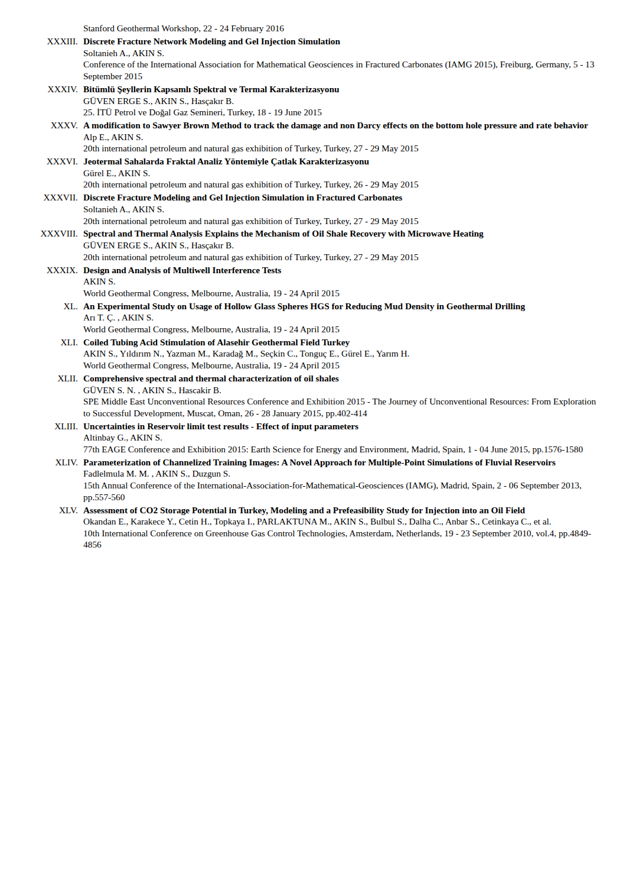Stanford Geothermal Workshop, 22 - 24 February 2016
XXXIII.
Discrete Fracture Network Modeling and Gel Injection Simulation
Soltanieh A., AKIN S.
Conference of the International Association for Mathematical Geosciences in Fractured Carbonates (IAMG 2015), Freiburg, Germany, 5 - 13 September 2015
XXXIV.
Bitümlü Şeyllerin Kapsamlı Spektral ve Termal Karakterizasyonu
GÜVEN ERGE S., AKIN S., Hasçakır B.
25. İTÜ Petrol ve Doğal Gaz Semineri, Turkey, 18 - 19 June 2015
XXXV.
A modification to Sawyer Brown Method to track the damage and non Darcy effects on the bottom hole pressure and rate behavior
Alp E., AKIN S.
20th international petroleum and natural gas exhibition of Turkey, Turkey, 27 - 29 May 2015
XXXVI.
Jeotermal Sahalarda Fraktal Analiz Yöntemiyle Çatlak Karakterizasyonu
Gürel E., AKIN S.
20th international petroleum and natural gas exhibition of Turkey, Turkey, 26 - 29 May 2015
XXXVII.
Discrete Fracture Modeling and Gel Injection Simulation in Fractured Carbonates
Soltanieh A., AKIN S.
20th international petroleum and natural gas exhibition of Turkey, Turkey, 27 - 29 May 2015
XXXVIII.
Spectral and Thermal Analysis Explains the Mechanism of Oil Shale Recovery with Microwave Heating
GÜVEN ERGE S., AKIN S., Hasçakır B.
20th international petroleum and natural gas exhibition of Turkey, Turkey, 27 - 29 May 2015
XXXIX.
Design and Analysis of Multiwell Interference Tests
AKIN S.
World Geothermal Congress, Melbourne, Australia, 19 - 24 April 2015
XL.
An Experimental Study on Usage of Hollow Glass Spheres HGS for Reducing Mud Density in Geothermal Drilling
Arı T. Ç. , AKIN S.
World Geothermal Congress, Melbourne, Australia, 19 - 24 April 2015
XLI.
Coiled Tubing Acid Stimulation of Alasehir Geothermal Field Turkey
AKIN S., Yıldırım N., Yazman M., Karadağ M., Seçkin C., Tonguç E., Gürel E., Yarım H.
World Geothermal Congress, Melbourne, Australia, 19 - 24 April 2015
XLII.
Comprehensive spectral and thermal characterization of oil shales
GÜVEN S. N. , AKIN S., Hascakir B.
SPE Middle East Unconventional Resources Conference and Exhibition 2015 - The Journey of Unconventional Resources: From Exploration to Successful Development, Muscat, Oman, 26 - 28 January 2015, pp.402-414
XLIII.
Uncertainties in Reservoir limit test results - Effect of input parameters
Altinbay G., AKIN S.
77th EAGE Conference and Exhibition 2015: Earth Science for Energy and Environment, Madrid, Spain, 1 - 04 June 2015, pp.1576-1580
XLIV.
Parameterization of Channelized Training Images: A Novel Approach for Multiple-Point Simulations of Fluvial Reservoirs
Fadlelmula M. M. , AKIN S., Duzgun S.
15th Annual Conference of the International-Association-for-Mathematical-Geosciences (IAMG), Madrid, Spain, 2 - 06 September 2013, pp.557-560
XLV.
Assessment of CO2 Storage Potential in Turkey, Modeling and a Prefeasibility Study for Injection into an Oil Field
Okandan E., Karakece Y., Cetin H., Topkaya I., PARLAKTUNA M., AKIN S., Bulbul S., Dalha C., Anbar S., Cetinkaya C., et al.
10th International Conference on Greenhouse Gas Control Technologies, Amsterdam, Netherlands, 19 - 23 September 2010, vol.4, pp.4849-4856